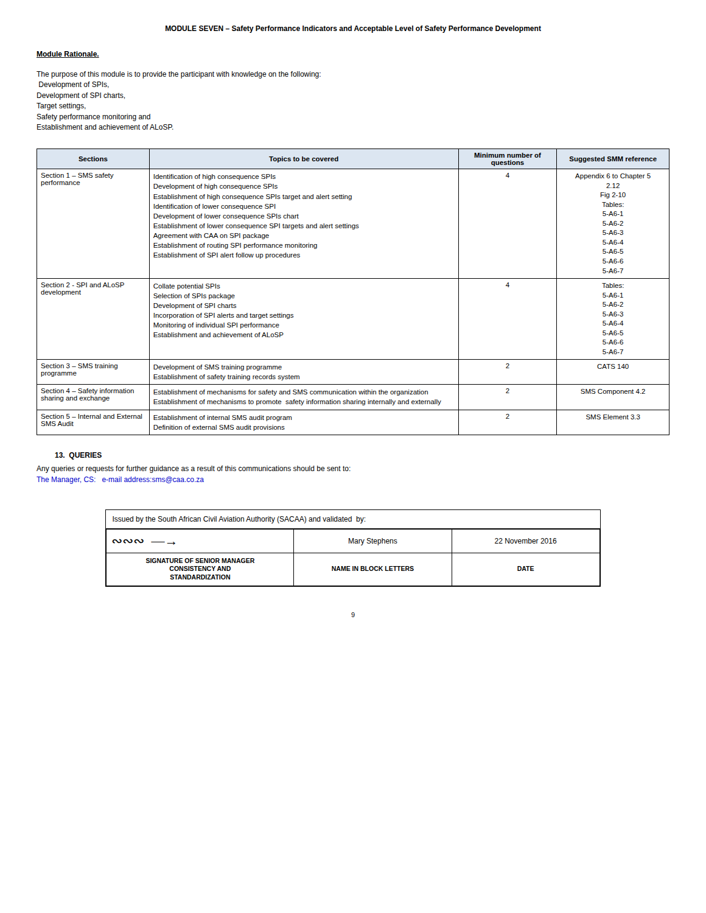MODULE SEVEN – Safety Performance Indicators and Acceptable Level of Safety Performance Development
Module Rationale.
The purpose of this module is to provide the participant with knowledge on the following:
Development of SPIs,
Development of SPI charts,
Target settings,
Safety performance monitoring and
Establishment and achievement of ALoSP.
| Sections | Topics to be covered | Minimum number of questions | Suggested SMM reference |
| --- | --- | --- | --- |
| Section 1 – SMS safety performance | Identification of high consequence SPIs Development of high consequence SPIs Establishment of high consequence SPIs target and alert setting Identification of lower consequence SPI Development of lower consequence SPIs chart Establishment of lower consequence SPI targets and alert settings Agreement with CAA on SPI package Establishment of routing SPI performance monitoring Establishment of SPI alert follow up procedures | 4 | Appendix 6 to Chapter 5 2.12 Fig 2-10 Tables: 5-A6-1 5-A6-2 5-A6-3 5-A6-4 5-A6-5 5-A6-6 5-A6-7 |
| Section 2 - SPI and ALoSP development | Collate potential SPIs Selection of SPIs package Development of SPI charts Incorporation of SPI alerts and target settings Monitoring of individual SPI performance Establishment and achievement of ALoSP | 4 | Tables: 5-A6-1 5-A6-2 5-A6-3 5-A6-4 5-A6-5 5-A6-6 5-A6-7 |
| Section 3 – SMS training programme | Development of SMS training programme Establishment of safety training records system | 2 | CATS 140 |
| Section 4 – Safety information sharing and exchange | Establishment of mechanisms for safety and SMS communication within the organization Establishment of mechanisms to promote safety information sharing internally and externally | 2 | SMS Component 4.2 |
| Section 5 – Internal and External SMS Audit | Establishment of internal SMS audit program Definition of external SMS audit provisions | 2 | SMS Element 3.3 |
13. QUERIES
Any queries or requests for further guidance as a result of this communications should be sent to:
The Manager, CS: e-mail address:sms@caa.co.za
Issued by the South African Civil Aviation Authority (SACAA) and validated by:
| ∾∾∾ —→ | Mary Stephens | 22 November 2016 |
| SIGNATURE OF SENIOR MANAGER CONSISTENCY AND STANDARDIZATION | NAME IN BLOCK LETTERS | DATE |
9